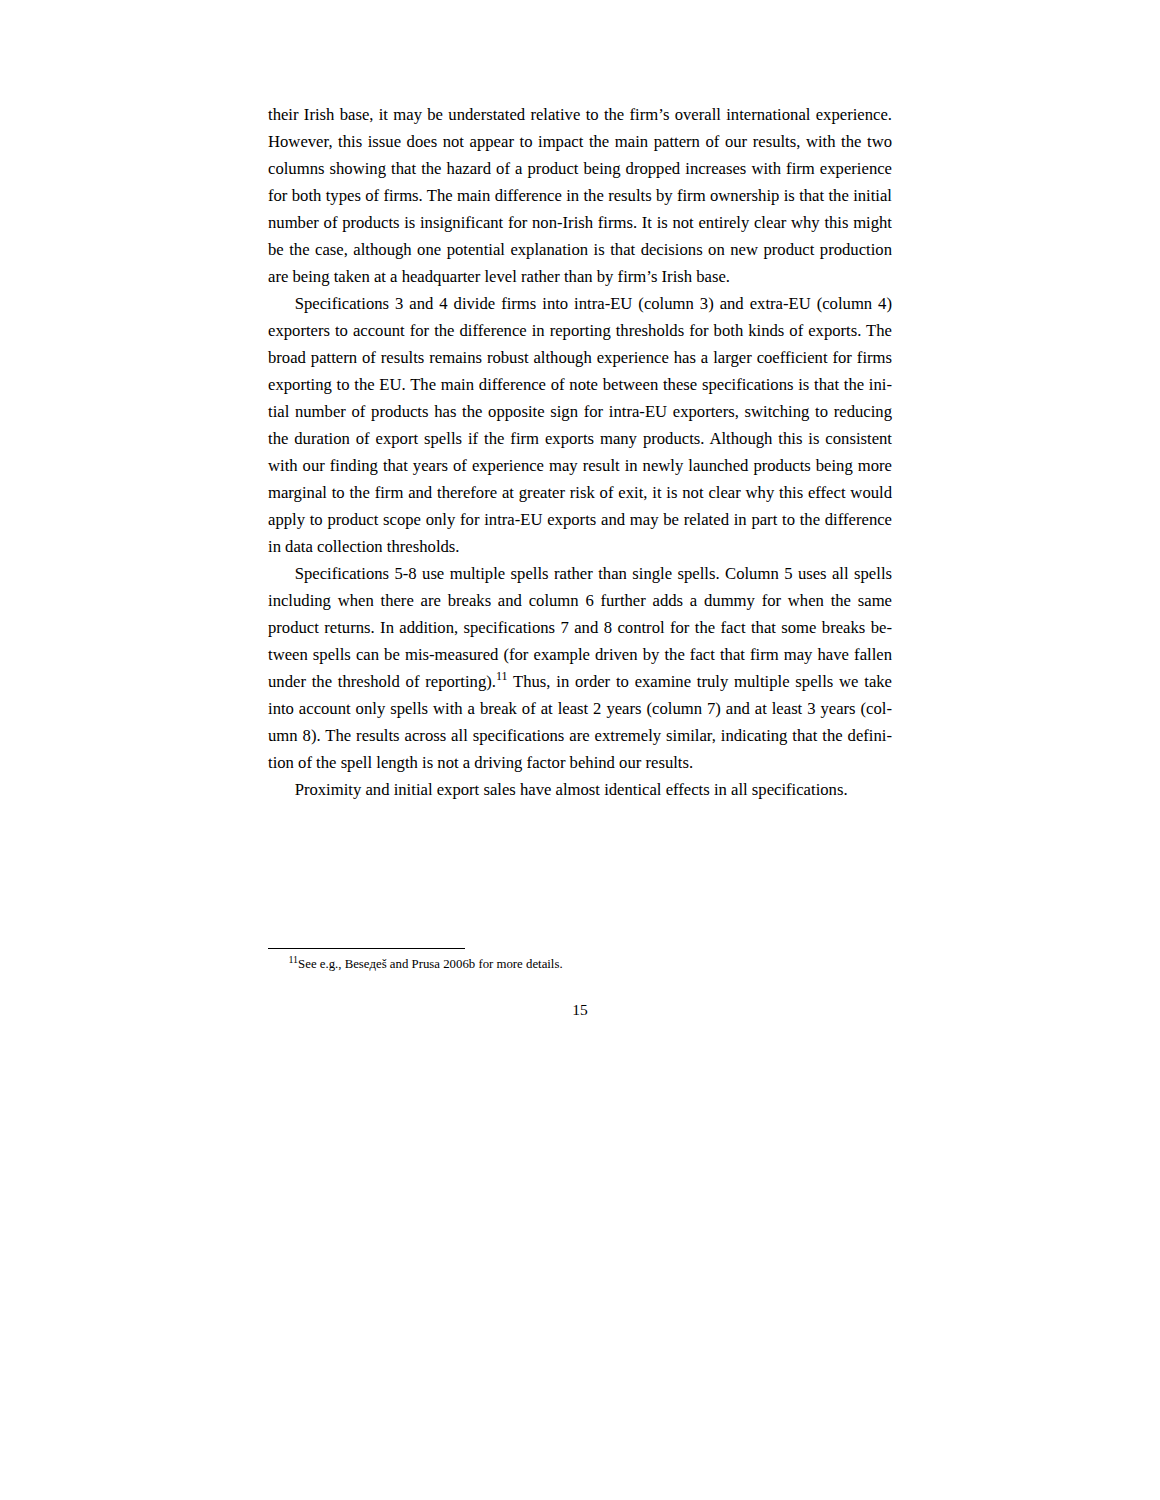their Irish base, it may be understated relative to the firm’s overall international experience. However, this issue does not appear to impact the main pattern of our results, with the two columns showing that the hazard of a product being dropped increases with firm experience for both types of firms. The main difference in the results by firm ownership is that the initial number of products is insignificant for non-Irish firms. It is not entirely clear why this might be the case, although one potential explanation is that decisions on new product production are being taken at a headquarter level rather than by firm’s Irish base.
Specifications 3 and 4 divide firms into intra-EU (column 3) and extra-EU (column 4) exporters to account for the difference in reporting thresholds for both kinds of exports. The broad pattern of results remains robust although experience has a larger coefficient for firms exporting to the EU. The main difference of note between these specifications is that the initial number of products has the opposite sign for intra-EU exporters, switching to reducing the duration of export spells if the firm exports many products. Although this is consistent with our finding that years of experience may result in newly launched products being more marginal to the firm and therefore at greater risk of exit, it is not clear why this effect would apply to product scope only for intra-EU exports and may be related in part to the difference in data collection thresholds.
Specifications 5-8 use multiple spells rather than single spells. Column 5 uses all spells including when there are breaks and column 6 further adds a dummy for when the same product returns. In addition, specifications 7 and 8 control for the fact that some breaks between spells can be mis-measured (for example driven by the fact that firm may have fallen under the threshold of reporting).11 Thus, in order to examine truly multiple spells we take into account only spells with a break of at least 2 years (column 7) and at least 3 years (column 8). The results across all specifications are extremely similar, indicating that the definition of the spell length is not a driving factor behind our results.
Proximity and initial export sales have almost identical effects in all specifications.
11See e.g., Beseдеš and Prusa 2006b for more details.
15